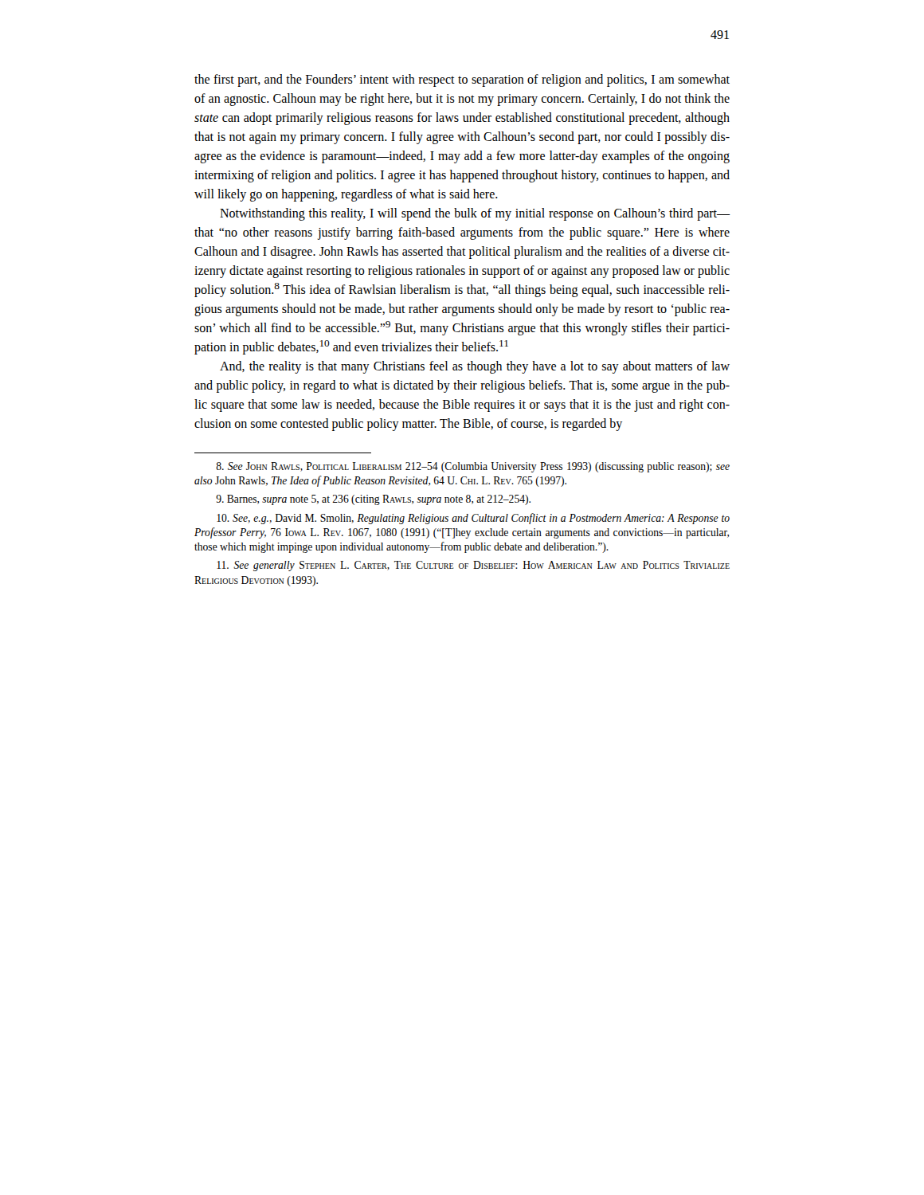491
the first part, and the Founders’ intent with respect to separation of religion and politics, I am somewhat of an agnostic. Calhoun may be right here, but it is not my primary concern. Certainly, I do not think the state can adopt primarily religious reasons for laws under established constitutional precedent, although that is not again my primary concern. I fully agree with Calhoun’s second part, nor could I possibly disagree as the evidence is paramount—indeed, I may add a few more latter-day examples of the ongoing intermixing of religion and politics. I agree it has happened throughout history, continues to happen, and will likely go on happening, regardless of what is said here.
Notwithstanding this reality, I will spend the bulk of my initial response on Calhoun’s third part—that “no other reasons justify barring faith-based arguments from the public square.” Here is where Calhoun and I disagree. John Rawls has asserted that political pluralism and the realities of a diverse citizenry dictate against resorting to religious rationales in support of or against any proposed law or public policy solution.8 This idea of Rawlsian liberalism is that, “all things being equal, such inaccessible religious arguments should not be made, but rather arguments should only be made by resort to ‘public reason’ which all find to be accessible.”9 But, many Christians argue that this wrongly stifles their participation in public debates,10 and even trivializes their beliefs.11
And, the reality is that many Christians feel as though they have a lot to say about matters of law and public policy, in regard to what is dictated by their religious beliefs. That is, some argue in the public square that some law is needed, because the Bible requires it or says that it is the just and right conclusion on some contested public policy matter. The Bible, of course, is regarded by
8. See John Rawls, Political Liberalism 212–54 (Columbia University Press 1993) (discussing public reason); see also John Rawls, The Idea of Public Reason Revisited, 64 U. Chi. L. Rev. 765 (1997).
9. Barnes, supra note 5, at 236 (citing Rawls, supra note 8, at 212–254).
10. See, e.g., David M. Smolin, Regulating Religious and Cultural Conflict in a Postmodern America: A Response to Professor Perry, 76 Iowa L. Rev. 1067, 1080 (1991) (“[T]hey exclude certain arguments and convictions—in particular, those which might impinge upon individual autonomy—from public debate and deliberation.”).
11. See generally Stephen L. Carter, The Culture of Disbelief: How American Law and Politics Trivialize Religious Devotion (1993).